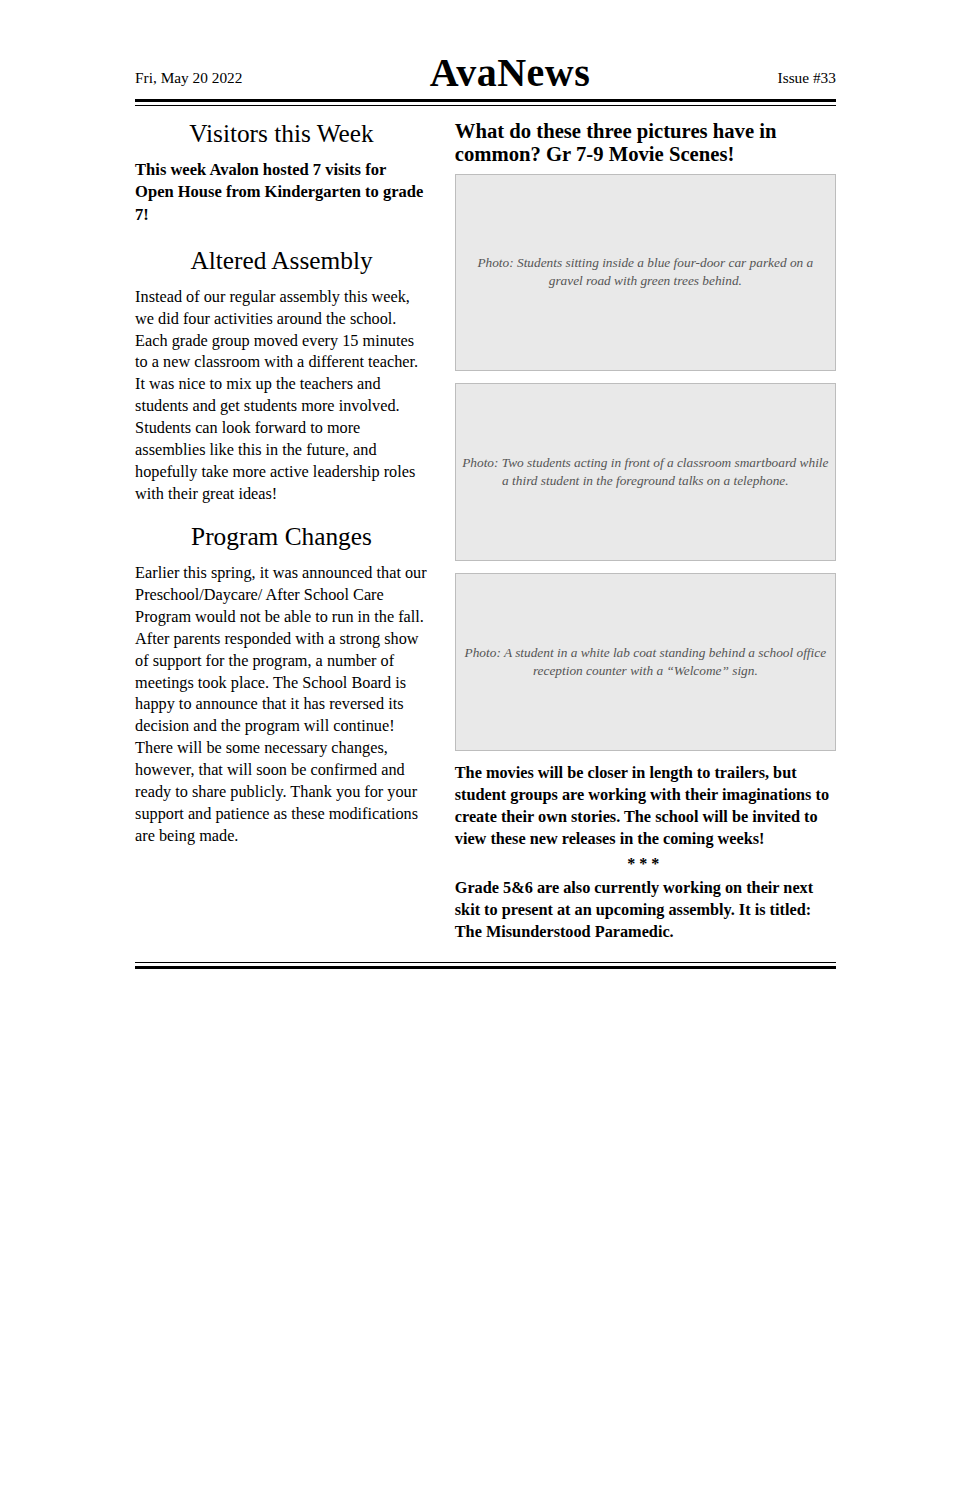Fri, May 20 2022
AvaNews
Issue #33
Visitors this Week
This week Avalon hosted 7 visits for Open House from Kindergarten to grade 7!
Altered Assembly
Instead of our regular assembly this week, we did four activities around the school. Each grade group moved every 15 minutes to a new classroom with a different teacher. It was nice to mix up the teachers and students and get students more involved. Students can look forward to more assemblies like this in the future, and hopefully take more active leadership roles with their great ideas!
Program Changes
Earlier this spring, it was announced that our Preschool/Daycare/ After School Care Program would not be able to run in the fall. After parents responded with a strong show of support for the program, a number of meetings took place. The School Board is happy to announce that it has reversed its decision and the program will continue! There will be some necessary changes, however, that will soon be confirmed and ready to share publicly. Thank you for your support and patience as these modifications are being made.
What do these three pictures have in common? Gr 7-9 Movie Scenes!
Photo: Students sitting inside a blue four-door car parked on a gravel road with green trees behind.
Photo: Two students acting in front of a classroom smartboard while a third student in the foreground talks on a telephone.
Photo: A student in a white lab coat standing behind a school office reception counter with a “Welcome” sign.
The movies will be closer in length to trailers, but student groups are working with their imaginations to create their own stories. The school will be invited to view these new releases in the coming weeks!
***
Grade 5&6 are also currently working on their next skit to present at an upcoming assembly. It is titled: The Misunderstood Paramedic.